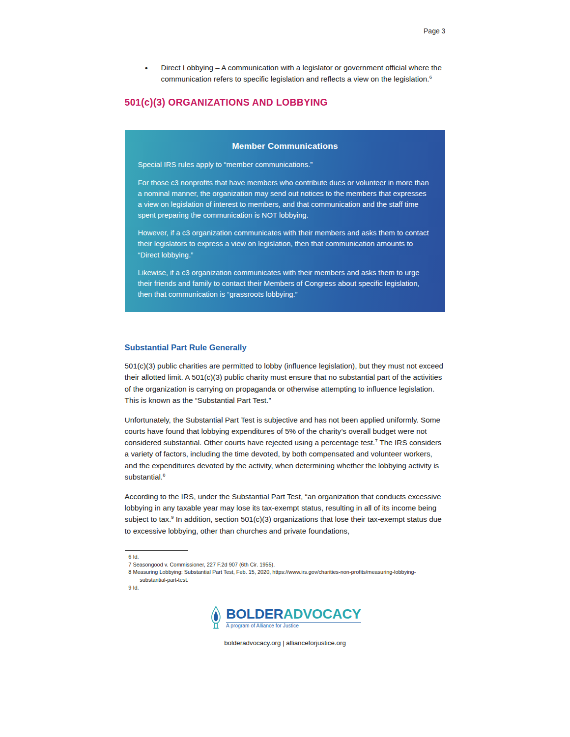Page 3
Direct Lobbying – A communication with a legislator or government official where the communication refers to specific legislation and reflects a view on the legislation.6
501(c)(3) ORGANIZATIONS AND LOBBYING
Member Communications
Special IRS rules apply to “member communications.”
For those c3 nonprofits that have members who contribute dues or volunteer in more than a nominal manner, the organization may send out notices to the members that expresses a view on legislation of interest to members, and that communication and the staff time spent preparing the communication is NOT lobbying.
However, if a c3 organization communicates with their members and asks them to contact their legislators to express a view on legislation, then that communication amounts to “Direct lobbying.”
Likewise, if a c3 organization communicates with their members and asks them to urge their friends and family to contact their Members of Congress about specific legislation, then that communication is “grassroots lobbying.”
Substantial Part Rule Generally
501(c)(3) public charities are permitted to lobby (influence legislation), but they must not exceed their allotted limit. A 501(c)(3) public charity must ensure that no substantial part of the activities of the organization is carrying on propaganda or otherwise attempting to influence legislation. This is known as the “Substantial Part Test.”
Unfortunately, the Substantial Part Test is subjective and has not been applied uniformly. Some courts have found that lobbying expenditures of 5% of the charity’s overall budget were not considered substantial. Other courts have rejected using a percentage test.7 The IRS considers a variety of factors, including the time devoted, by both compensated and volunteer workers, and the expenditures devoted by the activity, when determining whether the lobbying activity is substantial.8
According to the IRS, under the Substantial Part Test, “an organization that conducts excessive lobbying in any taxable year may lose its tax-exempt status, resulting in all of its income being subject to tax.9 In addition, section 501(c)(3) organizations that lose their tax-exempt status due to excessive lobbying, other than churches and private foundations,
6 Id.
7 Seasongood v. Commissioner, 227 F.2d 907 (6th Cir. 1955).
8 Measuring Lobbying: Substantial Part Test, Feb. 15, 2020, https://www.irs.gov/charities-non-profits/measuring-lobbying-
substantial-part-test.
9 Id.
BOLDER ADVOCACY
A program of Alliance for Justice
bolderadvocacy.org | allianceforjustice.org